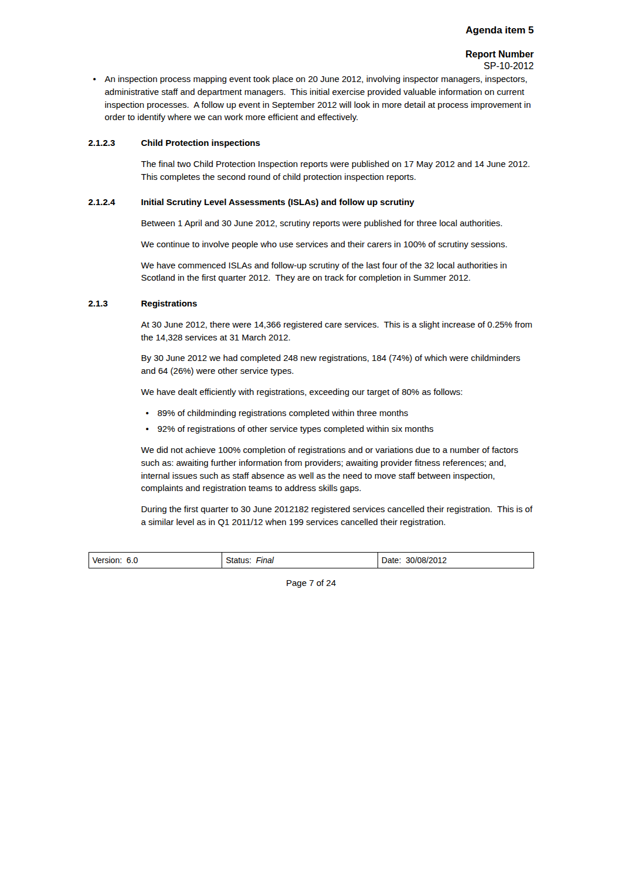Agenda item 5
Report Number
SP-10-2012
An inspection process mapping event took place on 20 June 2012, involving inspector managers, inspectors, administrative staff and department managers. This initial exercise provided valuable information on current inspection processes. A follow up event in September 2012 will look in more detail at process improvement in order to identify where we can work more efficient and effectively.
2.1.2.3 Child Protection inspections
The final two Child Protection Inspection reports were published on 17 May 2012 and 14 June 2012. This completes the second round of child protection inspection reports.
2.1.2.4 Initial Scrutiny Level Assessments (ISLAs) and follow up scrutiny
Between 1 April and 30 June 2012, scrutiny reports were published for three local authorities.
We continue to involve people who use services and their carers in 100% of scrutiny sessions.
We have commenced ISLAs and follow-up scrutiny of the last four of the 32 local authorities in Scotland in the first quarter 2012. They are on track for completion in Summer 2012.
2.1.3 Registrations
At 30 June 2012, there were 14,366 registered care services. This is a slight increase of 0.25% from the 14,328 services at 31 March 2012.
By 30 June 2012 we had completed 248 new registrations, 184 (74%) of which were childminders and 64 (26%) were other service types.
We have dealt efficiently with registrations, exceeding our target of 80% as follows:
89% of childminding registrations completed within three months
92% of registrations of other service types completed within six months
We did not achieve 100% completion of registrations and or variations due to a number of factors such as: awaiting further information from providers; awaiting provider fitness references; and, internal issues such as staff absence as well as the need to move staff between inspection, complaints and registration teams to address skills gaps.
During the first quarter to 30 June 2012182 registered services cancelled their registration. This is of a similar level as in Q1 2011/12 when 199 services cancelled their registration.
| Version: 6.0 | Status: Final | Date: 30/08/2012 |
Page 7 of 24